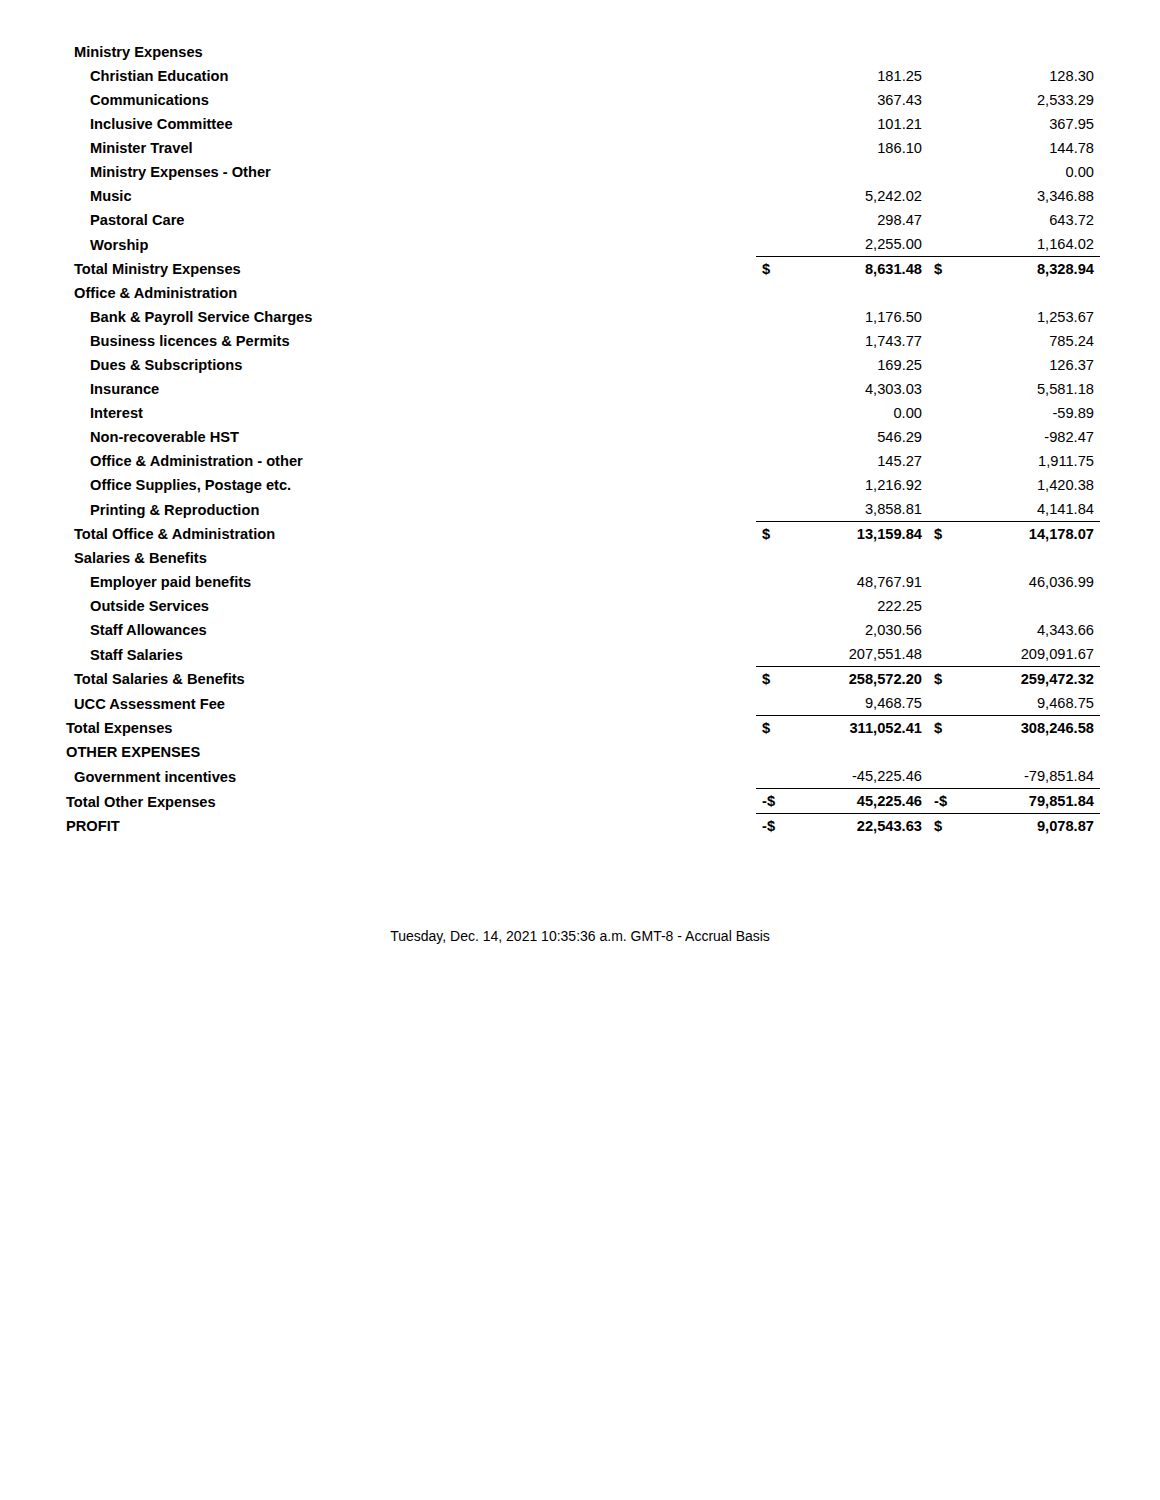| Ministry Expenses | | | | |
| Christian Education | | 181.25 | | 128.30 |
| Communications | | 367.43 | | 2,533.29 |
| Inclusive Committee | | 101.21 | | 367.95 |
| Minister Travel | | 186.10 | | 144.78 |
| Ministry Expenses - Other | | | | 0.00 |
| Music | | 5,242.02 | | 3,346.88 |
| Pastoral Care | | 298.47 | | 643.72 |
| Worship | | 2,255.00 | | 1,164.02 |
| Total Ministry Expenses | $ | 8,631.48 | $ | 8,328.94 |
| Office & Administration | | | | |
| Bank & Payroll Service Charges | | 1,176.50 | | 1,253.67 |
| Business licences & Permits | | 1,743.77 | | 785.24 |
| Dues & Subscriptions | | 169.25 | | 126.37 |
| Insurance | | 4,303.03 | | 5,581.18 |
| Interest | | 0.00 | | -59.89 |
| Non-recoverable HST | | 546.29 | | -982.47 |
| Office & Administration - other | | 145.27 | | 1,911.75 |
| Office Supplies, Postage etc. | | 1,216.92 | | 1,420.38 |
| Printing & Reproduction | | 3,858.81 | | 4,141.84 |
| Total Office & Administration | $ | 13,159.84 | $ | 14,178.07 |
| Salaries & Benefits | | | | |
| Employer paid benefits | | 48,767.91 | | 46,036.99 |
| Outside Services | | 222.25 | | |
| Staff Allowances | | 2,030.56 | | 4,343.66 |
| Staff Salaries | | 207,551.48 | | 209,091.67 |
| Total Salaries & Benefits | $ | 258,572.20 | $ | 259,472.32 |
| UCC Assessment Fee | | 9,468.75 | | 9,468.75 |
| Total Expenses | $ | 311,052.41 | $ | 308,246.58 |
| OTHER EXPENSES | | | | |
| Government incentives | | -45,225.46 | | -79,851.84 |
| Total Other Expenses | -$ | 45,225.46 | -$ | 79,851.84 |
| PROFIT | -$ | 22,543.63 | $ | 9,078.87 |
Tuesday, Dec. 14, 2021 10:35:36 a.m. GMT-8 - Accrual Basis